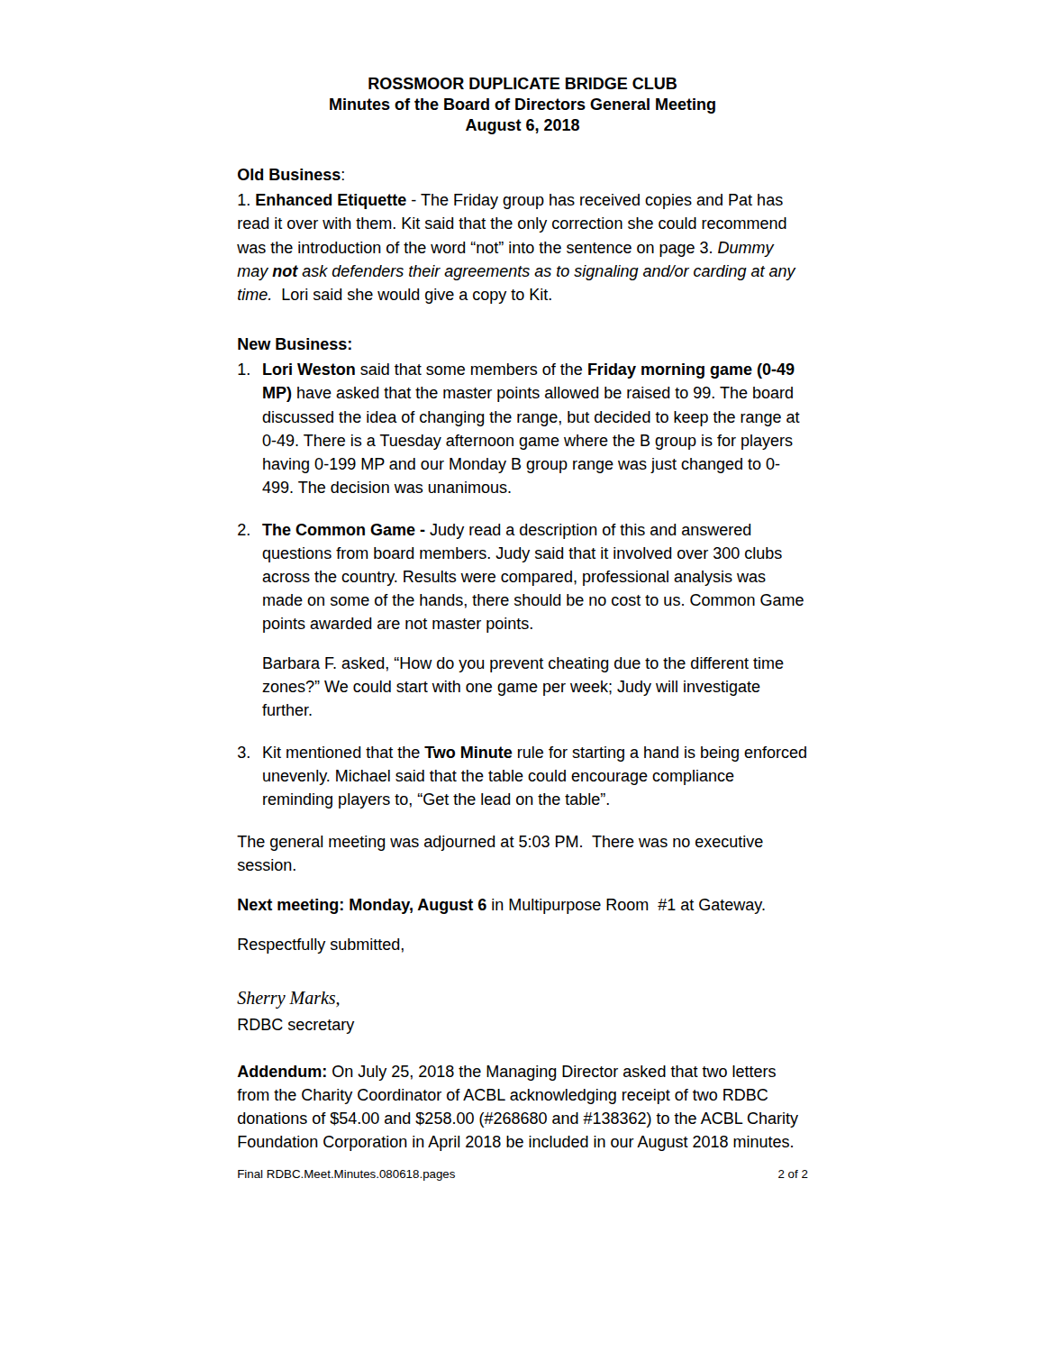ROSSMOOR DUPLICATE BRIDGE CLUB
Minutes of the Board of Directors General Meeting
August 6, 2018
Old Business:
1. Enhanced Etiquette - The Friday group has received copies and Pat has read it over with them. Kit said that the only correction she could recommend was the introduction of the word “not” into the sentence on page 3. Dummy may not ask defenders their agreements as to signaling and/or carding at any time. Lori said she would give a copy to Kit.
New Business:
1.
Lori Weston said that some members of the Friday morning game (0-49 MP) have asked that the master points allowed be raised to 99. The board discussed the idea of changing the range, but decided to keep the range at 0-49. There is a Tuesday afternoon game where the B group is for players having 0-199 MP and our Monday B group range was just changed to 0-499. The decision was unanimous.
2.
The Common Game - Judy read a description of this and answered questions from board members. Judy said that it involved over 300 clubs across the country. Results were compared, professional analysis was made on some of the hands, there should be no cost to us. Common Game points awarded are not master points.
Barbara F. asked, “How do you prevent cheating due to the different time zones?” We could start with one game per week; Judy will investigate further.
3.
Kit mentioned that the Two Minute rule for starting a hand is being enforced unevenly. Michael said that the table could encourage compliance reminding players to, “Get the lead on the table”.
The general meeting was adjourned at 5:03 PM. There was no executive session.
Next meeting: Monday, August 6 in Multipurpose Room #1 at Gateway.
Respectfully submitted,
Sherry Marks,
RDBC secretary
Addendum: On July 25, 2018 the Managing Director asked that two letters from the Charity Coordinator of ACBL acknowledging receipt of two RDBC donations of $54.00 and $258.00 (#268680 and #138362) to the ACBL Charity Foundation Corporation in April 2018 be included in our August 2018 minutes.
Final RDBC.Meet.Minutes.080618.pages 2 of 2